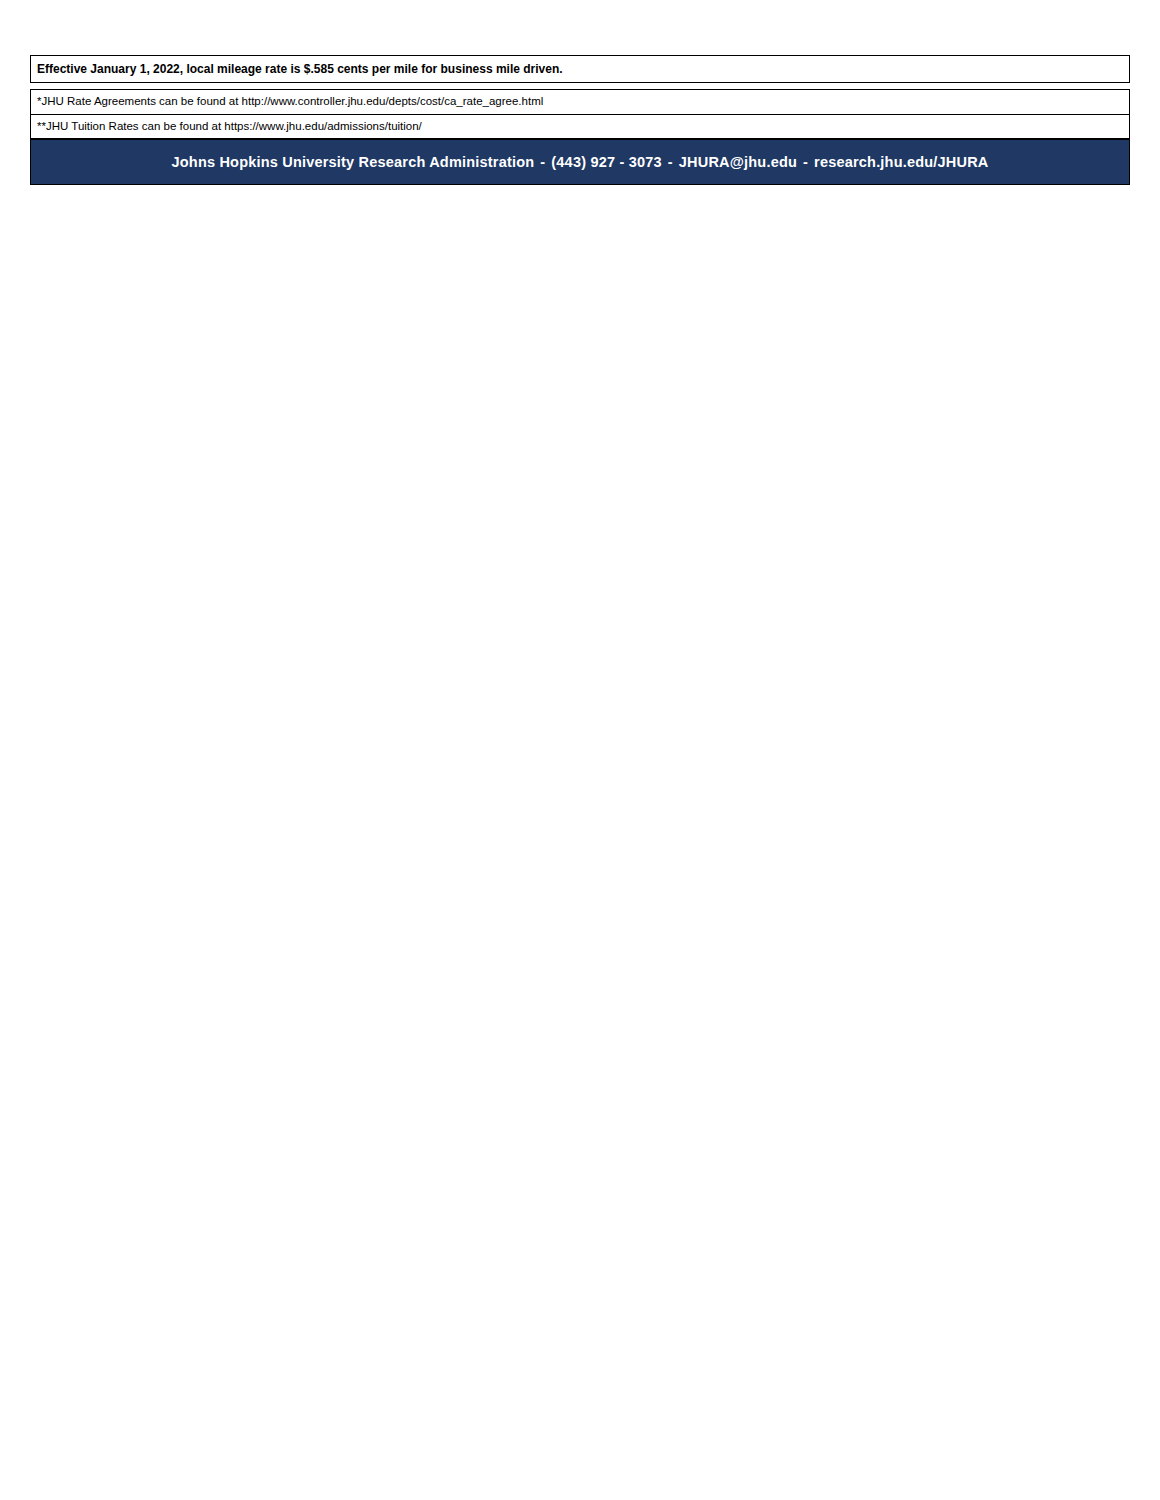Effective January 1, 2022, local mileage rate is $.585 cents per mile for business mile driven.
*JHU Rate Agreements can be found at http://www.controller.jhu.edu/depts/cost/ca_rate_agree.html
**JHU Tuition Rates can be found at https://www.jhu.edu/admissions/tuition/
Johns Hopkins University Research Administration-(443) 927 - 3073-JHURA@jhu.edu-research.jhu.edu/JHURA